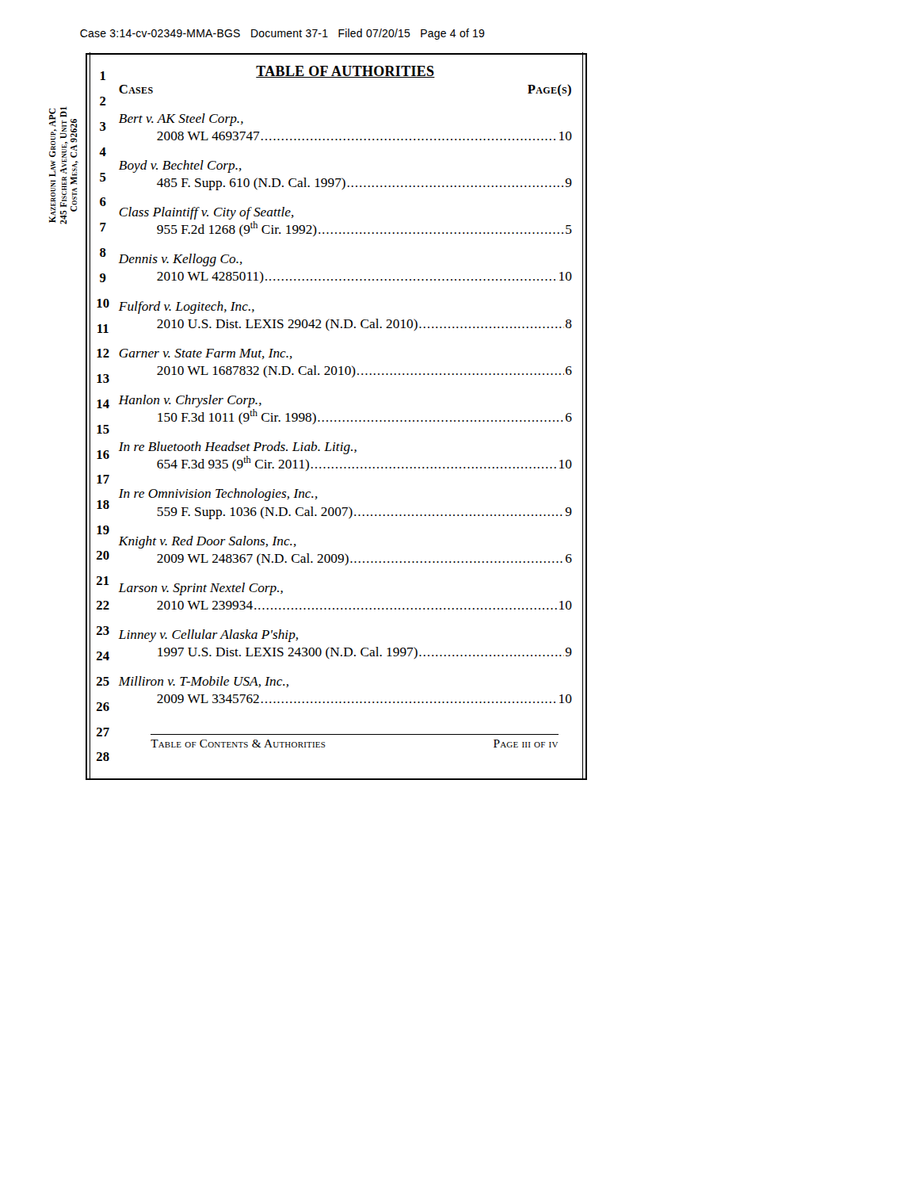Case 3:14-cv-02349-MMA-BGS Document 37-1 Filed 07/20/15 Page 4 of 19
1
2
3
4
5
6
7
8
9
10
11
12
13
14
15
16
17
18
19
20
21
22
23
24
25
26
27
28
Kazerouni Law Group, APC
245 Fischer Avenue, Unit D1
Costa Mesa, CA 92626
TABLE OF AUTHORITIES
Cases Page(s)
Bert v. AK Steel Corp.,
2008 WL 4693747................................................................................. 10
Boyd v. Bechtel Corp.,
485 F. Supp. 610 (N.D. Cal. 1997)............................................................. 9
Class Plaintiff v. City of Seattle,
955 F.2d 1268 (9th Cir. 1992)....................................................................... 5
Dennis v. Kellogg Co.,
2010 WL 4285011)................................................................................ 10
Fulford v. Logitech, Inc.,
2010 U.S. Dist. LEXIS 29042 (N.D. Cal. 2010).......................................... 8
Garner v. State Farm Mut, Inc.,
2010 WL 1687832 (N.D. Cal. 2010)........................................................... 6
Hanlon v. Chrysler Corp.,
150 F.3d 1011 (9th Cir. 1998)......................................................................... 6
In re Bluetooth Headset Prods. Liab. Litig.,
654 F.3d 935 (9th Cir. 2011)......................................................................... 10
In re Omnivision Technologies, Inc.,
559 F. Supp. 1036 (N.D. Cal. 2007)........................................................... 9
Knight v. Red Door Salons, Inc.,
2009 WL 248367 (N.D. Cal. 2009)............................................................. 6
Larson v. Sprint Nextel Corp.,
2010 WL 239934.................................................................................... 10
Linney v. Cellular Alaska P'ship,
1997 U.S. Dist. LEXIS 24300 (N.D. Cal. 1997).......................................... 9
Milliron v. T-Mobile USA, Inc.,
2009 WL 3345762.................................................................................. 10
Table of Contents & Authorities Page iii of iv